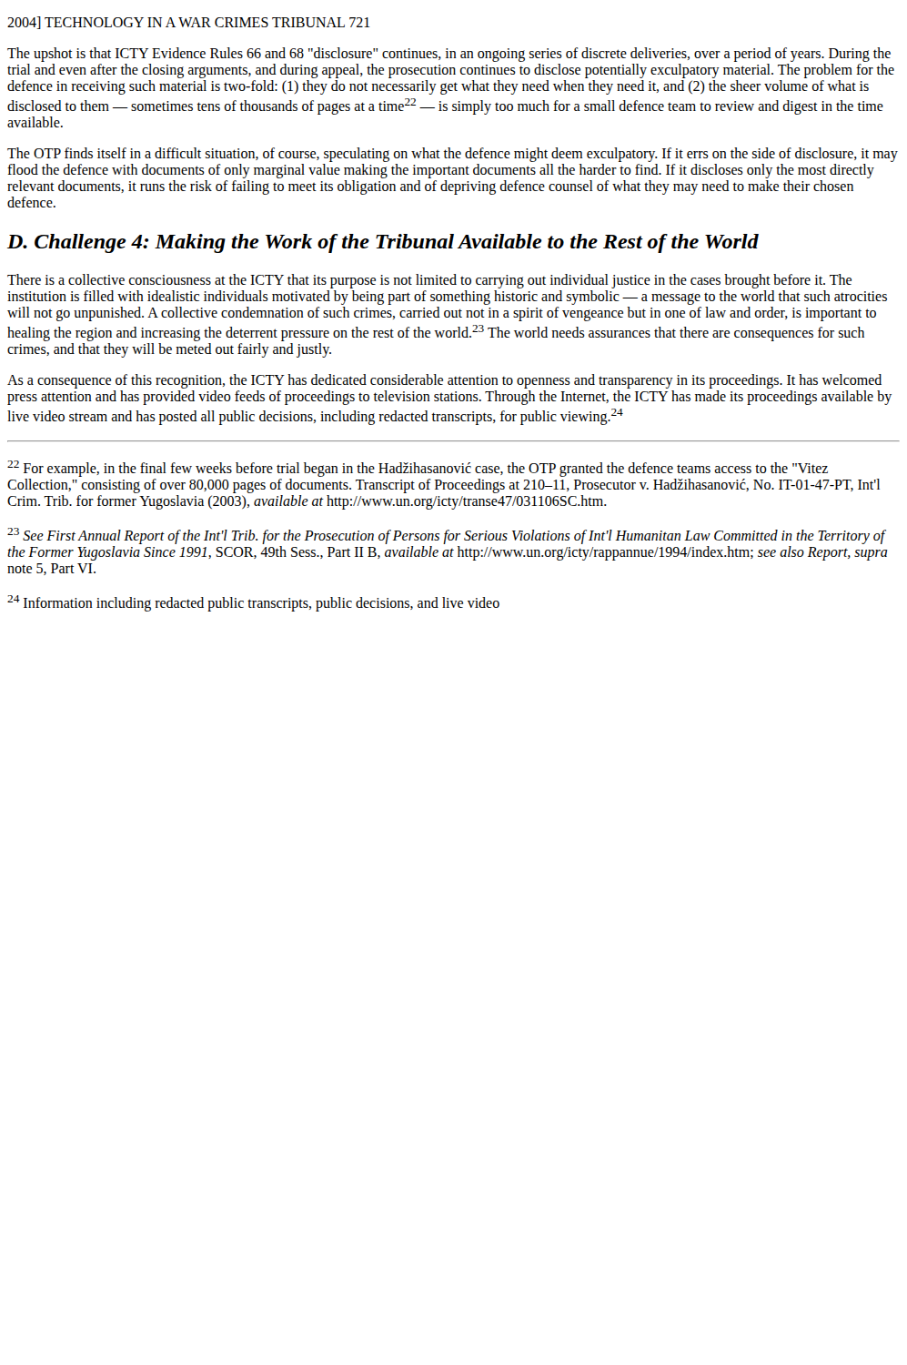2004] TECHNOLOGY IN A WAR CRIMES TRIBUNAL 721
The upshot is that ICTY Evidence Rules 66 and 68 "disclosure" continues, in an ongoing series of discrete deliveries, over a period of years. During the trial and even after the closing arguments, and during appeal, the prosecution continues to disclose potentially exculpatory material. The problem for the defence in receiving such material is two-fold: (1) they do not necessarily get what they need when they need it, and (2) the sheer volume of what is disclosed to them — sometimes tens of thousands of pages at a time22 — is simply too much for a small defence team to review and digest in the time available.
The OTP finds itself in a difficult situation, of course, speculating on what the defence might deem exculpatory. If it errs on the side of disclosure, it may flood the defence with documents of only marginal value making the important documents all the harder to find. If it discloses only the most directly relevant documents, it runs the risk of failing to meet its obligation and of depriving defence counsel of what they may need to make their chosen defence.
D. Challenge 4: Making the Work of the Tribunal Available to the Rest of the World
There is a collective consciousness at the ICTY that its purpose is not limited to carrying out individual justice in the cases brought before it. The institution is filled with idealistic individuals motivated by being part of something historic and symbolic — a message to the world that such atrocities will not go unpunished. A collective condemnation of such crimes, carried out not in a spirit of vengeance but in one of law and order, is important to healing the region and increasing the deterrent pressure on the rest of the world.23 The world needs assurances that there are consequences for such crimes, and that they will be meted out fairly and justly.
As a consequence of this recognition, the ICTY has dedicated considerable attention to openness and transparency in its proceedings. It has welcomed press attention and has provided video feeds of proceedings to television stations. Through the Internet, the ICTY has made its proceedings available by live video stream and has posted all public decisions, including redacted transcripts, for public viewing.24
22 For example, in the final few weeks before trial began in the Hadžihasanović case, the OTP granted the defence teams access to the "Vitez Collection," consisting of over 80,000 pages of documents. Transcript of Proceedings at 210–11, Prosecutor v. Hadžihasanović, No. IT-01-47-PT, Int'l Crim. Trib. for former Yugoslavia (2003), available at http://www.un.org/icty/transe47/031106SC.htm.
23 See First Annual Report of the Int'l Trib. for the Prosecution of Persons for Serious Violations of Int'l Humanitan Law Committed in the Territory of the Former Yugoslavia Since 1991, SCOR, 49th Sess., Part II B, available at http://www.un.org/icty/rappannue/1994/index.htm; see also Report, supra note 5, Part VI.
24 Information including redacted public transcripts, public decisions, and live video